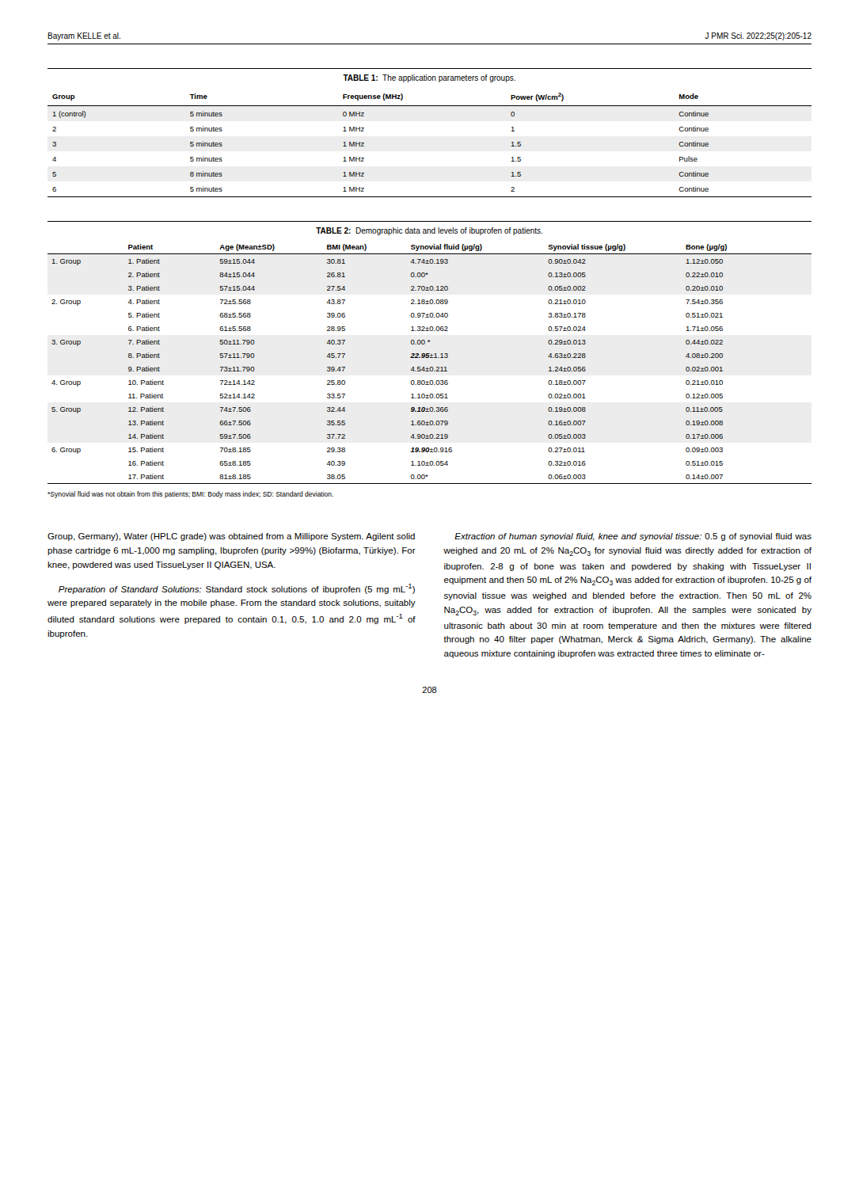Bayram KELLE et al.
J PMR Sci. 2022;25(2):205-12
TABLE 1: The application parameters of groups.
| Group | Time | Frequense (MHz) | Power (W/cm 2 ) | Mode |
| --- | --- | --- | --- | --- |
| 1 (control) | 5 minutes | 0 MHz | 0 | Continue |
| 2 | 5 minutes | 1 MHz | 1 | Continue |
| 3 | 5 minutes | 1 MHz | 1.5 | Continue |
| 4 | 5 minutes | 1 MHz | 1.5 | Pulse |
| 5 | 8 minutes | 1 MHz | 1.5 | Continue |
| 6 | 5 minutes | 1 MHz | 2 | Continue |
TABLE 2: Demographic data and levels of ibuprofen of patients.
| | Patient | Age (Mean±SD) | BMI (Mean) | Synovial fluid (µg/g) | Synovial tissue (µg/g) | Bone (µg/g) |
| --- | --- | --- | --- | --- | --- | --- |
| 1. Group | 1. Patient | 59±15.044 | 30.81 | 4.74±0.193 | 0.90±0.042 | 1.12±0.050 |
| | 2. Patient | 84±15.044 | 26.81 | 0.00* | 0.13±0.005 | 0.22±0.010 |
| | 3. Patient | 57±15.044 | 27.54 | 2.70±0.120 | 0.05±0.002 | 0.20±0.010 |
| 2. Group | 4. Patient | 72±5.568 | 43.87 | 2.18±0.089 | 0.21±0.010 | 7.54±0.356 |
| | 5. Patient | 68±5.568 | 39.06 | 0.97±0.040 | 3.83±0.178 | 0.51±0.021 |
| | 6. Patient | 61±5.568 | 28.95 | 1.32±0.062 | 0.57±0.024 | 1.71±0.056 |
| 3. Group | 7. Patient | 50±11.790 | 40.37 | 0.00 * | 0.29±0.013 | 0.44±0.022 |
| | 8. Patient | 57±11.790 | 45.77 | 22.95 ±1.13 | 4.63±0.228 | 4.08±0.200 |
| | 9. Patient | 73±11.790 | 39.47 | 4.54±0.211 | 1.24±0.056 | 0.02±0.001 |
| 4. Group | 10. Patient | 72±14.142 | 25.80 | 0.80±0.036 | 0.18±0.007 | 0.21±0.010 |
| | 11. Patient | 52±14.142 | 33.57 | 1.10±0.051 | 0.02±0.001 | 0.12±0.005 |
| 5. Group | 12. Patient | 74±7.506 | 32.44 | 9.10 ±0.366 | 0.19±0.008 | 0.11±0.005 |
| | 13. Patient | 66±7.506 | 35.55 | 1.60±0.079 | 0.16±0.007 | 0.19±0.008 |
| | 14. Patient | 59±7.506 | 37.72 | 4.90±0.219 | 0.05±0.003 | 0.17±0.006 |
| 6. Group | 15. Patient | 70±8.185 | 29.38 | 19.90 ±0.916 | 0.27±0.011 | 0.09±0.003 |
| | 16. Patient | 65±8.185 | 40.39 | 1.10±0.054 | 0.32±0.016 | 0.51±0.015 |
| | 17. Patient | 81±8.185 | 38.05 | 0.00* | 0.06±0.003 | 0.14±0.007 |
*Synovial fluid was not obtain from this patients; BMI: Body mass index; SD: Standard deviation.
Group, Germany), Water (HPLC grade) was obtained from a Millipore System. Agilent solid phase cartridge 6 mL-1,000 mg sampling, Ibuprofen (purity >99%) (Biofarma, Türkiye). For knee, powdered was used TissueLyser II QIAGEN, USA.
Preparation of Standard Solutions: Standard stock solutions of ibuprofen (5 mg mL-1) were prepared separately in the mobile phase. From the standard stock solutions, suitably diluted standard solutions were prepared to contain 0.1, 0.5, 1.0 and 2.0 mg mL-1 of ibuprofen.
Extraction of human synovial fluid, knee and synovial tissue: 0.5 g of synovial fluid was weighed and 20 mL of 2% Na2CO3 for synovial fluid was directly added for extraction of ibuprofen. 2-8 g of bone was taken and powdered by shaking with TissueLyser II equipment and then 50 mL of 2% Na2CO3 was added for extraction of ibuprofen. 10-25 g of synovial tissue was weighed and blended before the extraction. Then 50 mL of 2% Na2CO3, was added for extraction of ibuprofen. All the samples were sonicated by ultrasonic bath about 30 min at room temperature and then the mixtures were filtered through no 40 filter paper (Whatman, Merck & Sigma Aldrich, Germany). The alkaline aqueous mixture containing ibuprofen was extracted three times to eliminate or-
208